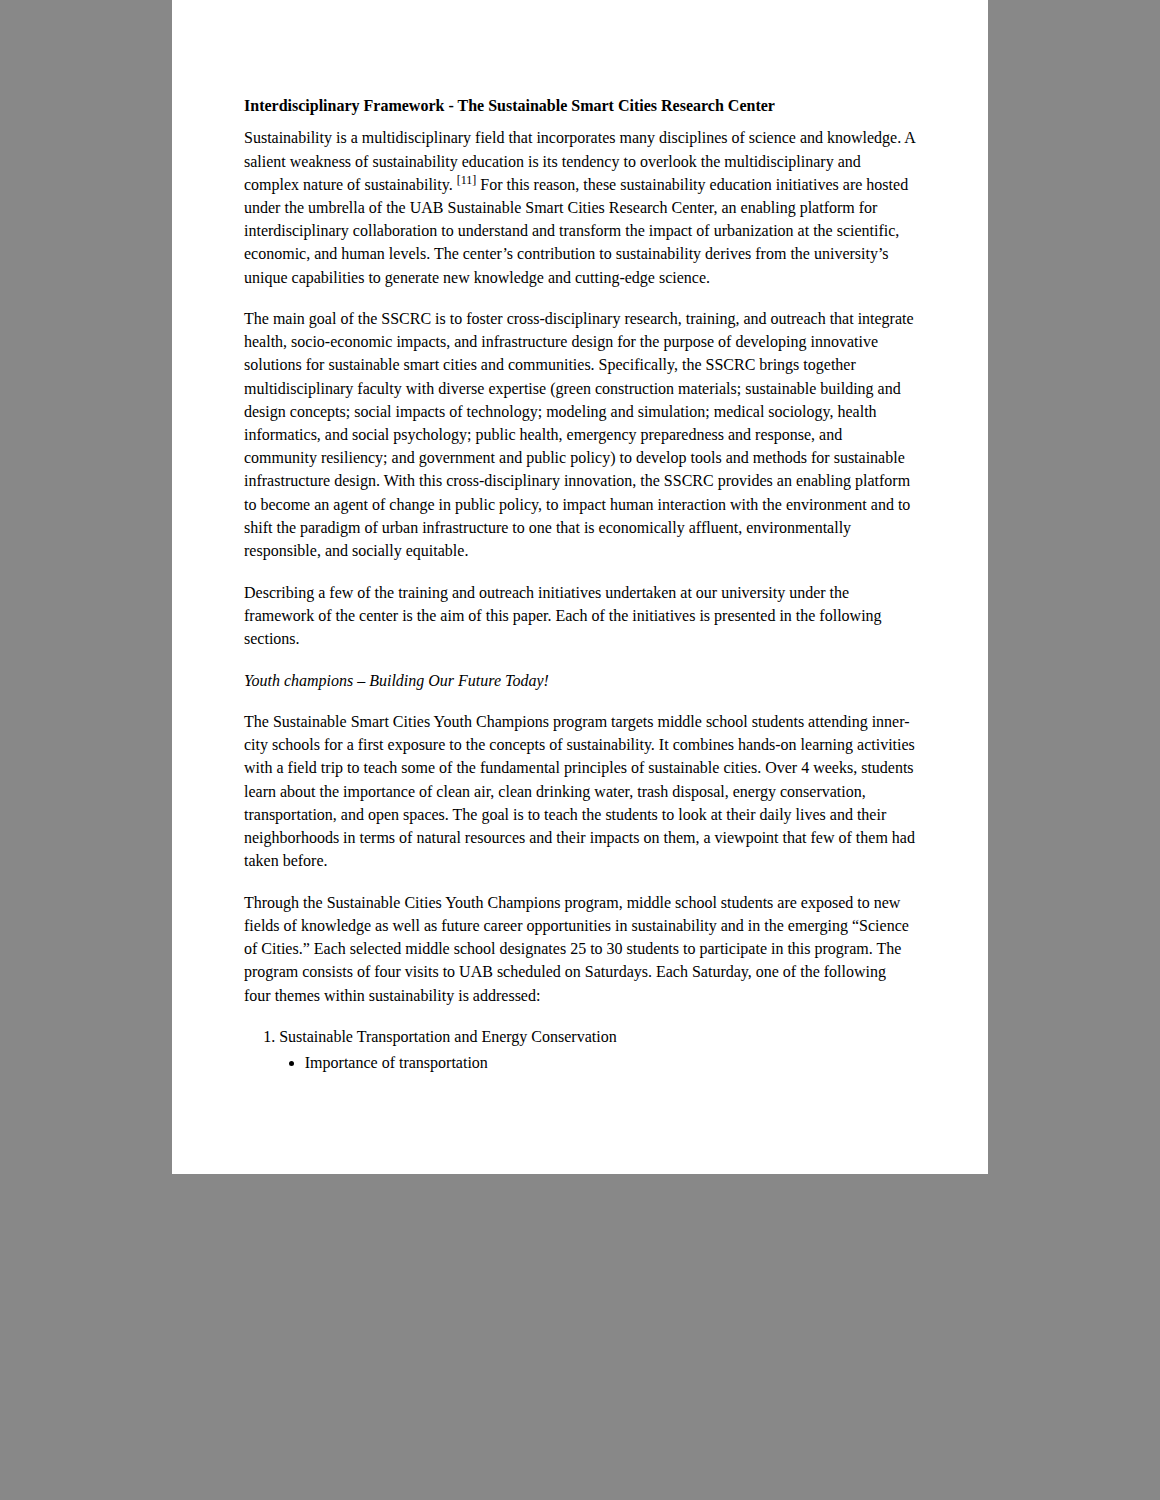Interdisciplinary Framework - The Sustainable Smart Cities Research Center
Sustainability is a multidisciplinary field that incorporates many disciplines of science and knowledge. A salient weakness of sustainability education is its tendency to overlook the multidisciplinary and complex nature of sustainability. [11] For this reason, these sustainability education initiatives are hosted under the umbrella of the UAB Sustainable Smart Cities Research Center, an enabling platform for interdisciplinary collaboration to understand and transform the impact of urbanization at the scientific, economic, and human levels. The center’s contribution to sustainability derives from the university’s unique capabilities to generate new knowledge and cutting-edge science.
The main goal of the SSCRC is to foster cross-disciplinary research, training, and outreach that integrate health, socio-economic impacts, and infrastructure design for the purpose of developing innovative solutions for sustainable smart cities and communities. Specifically, the SSCRC brings together multidisciplinary faculty with diverse expertise (green construction materials; sustainable building and design concepts; social impacts of technology; modeling and simulation; medical sociology, health informatics, and social psychology; public health, emergency preparedness and response, and community resiliency; and government and public policy) to develop tools and methods for sustainable infrastructure design. With this cross-disciplinary innovation, the SSCRC provides an enabling platform to become an agent of change in public policy, to impact human interaction with the environment and to shift the paradigm of urban infrastructure to one that is economically affluent, environmentally responsible, and socially equitable.
Describing a few of the training and outreach initiatives undertaken at our university under the framework of the center is the aim of this paper. Each of the initiatives is presented in the following sections.
Youth champions – Building Our Future Today!
The Sustainable Smart Cities Youth Champions program targets middle school students attending inner-city schools for a first exposure to the concepts of sustainability. It combines hands-on learning activities with a field trip to teach some of the fundamental principles of sustainable cities. Over 4 weeks, students learn about the importance of clean air, clean drinking water, trash disposal, energy conservation, transportation, and open spaces. The goal is to teach the students to look at their daily lives and their neighborhoods in terms of natural resources and their impacts on them, a viewpoint that few of them had taken before.
Through the Sustainable Cities Youth Champions program, middle school students are exposed to new fields of knowledge as well as future career opportunities in sustainability and in the emerging “Science of Cities.” Each selected middle school designates 25 to 30 students to participate in this program. The program consists of four visits to UAB scheduled on Saturdays. Each Saturday, one of the following four themes within sustainability is addressed:
Sustainable Transportation and Energy Conservation
Importance of transportation